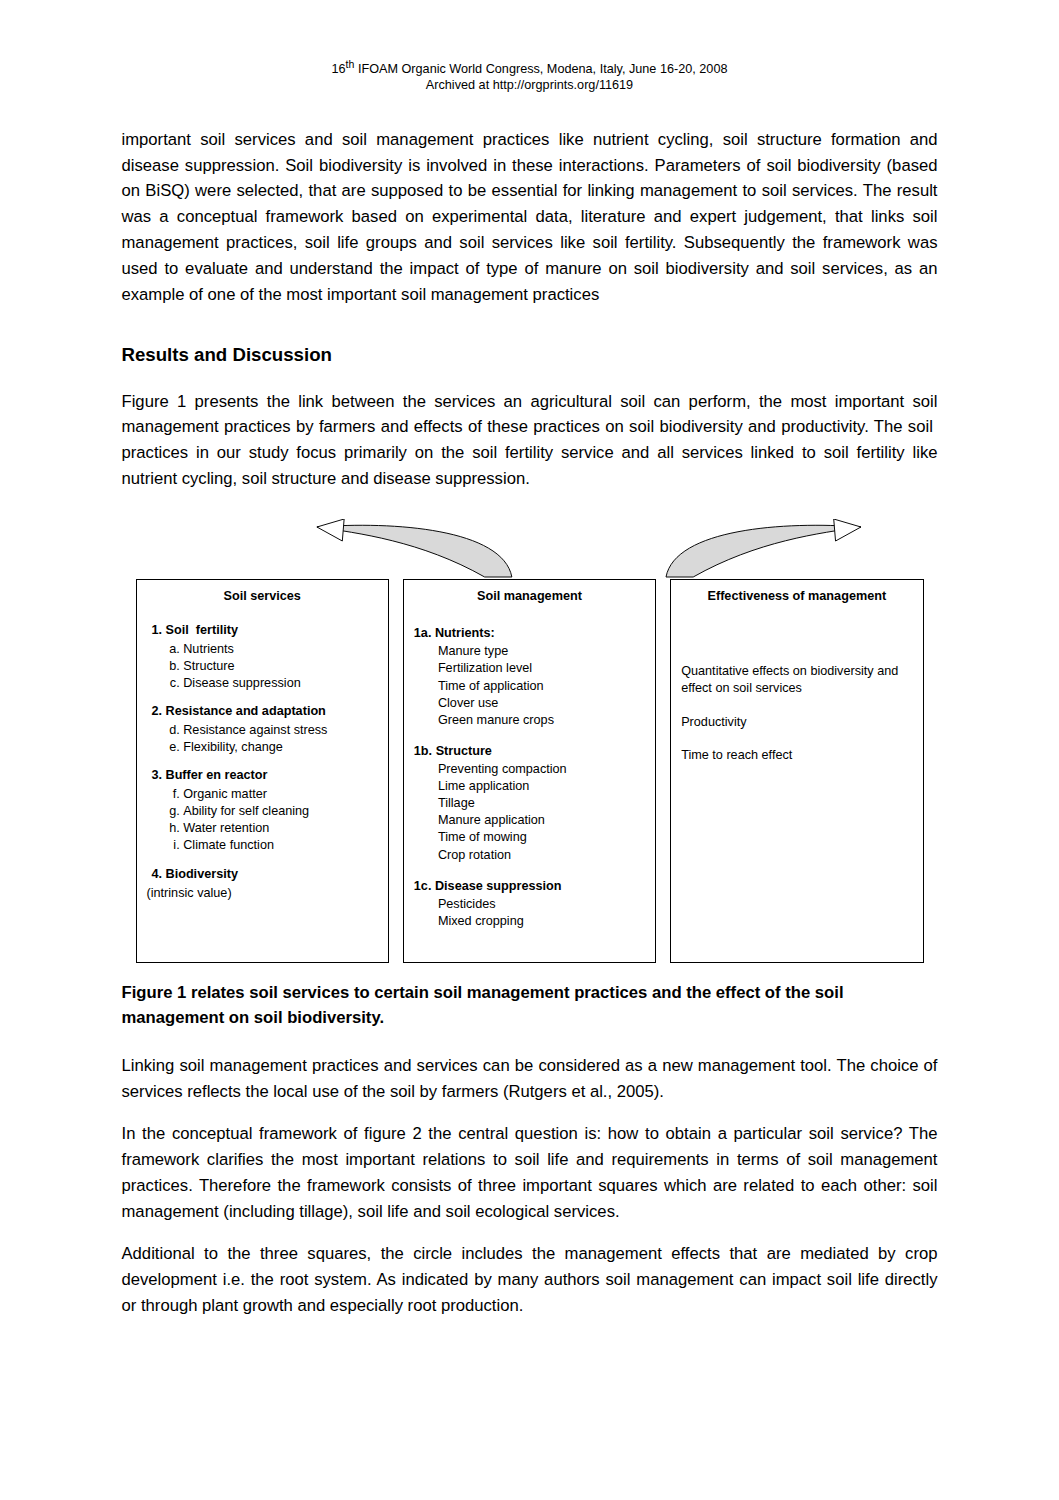16th IFOAM Organic World Congress, Modena, Italy, June 16-20, 2008
Archived at http://orgprints.org/11619
important soil services and soil management practices like nutrient cycling, soil structure formation and disease suppression. Soil biodiversity is involved in these interactions. Parameters of soil biodiversity (based on BiSQ) were selected, that are supposed to be essential for linking management to soil services. The result was a conceptual framework based on experimental data, literature and expert judgement, that links soil management practices, soil life groups and soil services like soil fertility. Subsequently the framework was used to evaluate and understand the impact of type of manure on soil biodiversity and soil services, as an example of one of the most important soil management practices
Results and Discussion
Figure 1 presents the link between the services an agricultural soil can perform, the most important soil management practices by farmers and effects of these practices on soil biodiversity and productivity. The soil practices in our study focus primarily on the soil fertility service and all services linked to soil fertility like nutrient cycling, soil structure and disease suppression.
| Soil services Soil fertility Nutrients Structure Disease suppression Resistance and adaptation Resistance against stress Flexibility, change Buffer en reactor Organic matter Ability for self cleaning Water retention Climate function Biodiversity (intrinsic value) | Soil management 1a. Nutrients: Manure type Fertilization level Time of application Clover use Green manure crops 1b. Structure Preventing compaction Lime application Tillage Manure application Time of mowing Crop rotation 1c. Disease suppression Pesticides Mixed cropping | Effectiveness of management Quantitative effects on biodiversity and effect on soil services Productivity Time to reach effect |
Figure 1 relates soil services to certain soil management practices and the effect of the soil management on soil biodiversity.
Linking soil management practices and services can be considered as a new management tool. The choice of services reflects the local use of the soil by farmers (Rutgers et al., 2005).
In the conceptual framework of figure 2 the central question is: how to obtain a particular soil service? The framework clarifies the most important relations to soil life and requirements in terms of soil management practices. Therefore the framework consists of three important squares which are related to each other: soil management (including tillage), soil life and soil ecological services.
Additional to the three squares, the circle includes the management effects that are mediated by crop development i.e. the root system. As indicated by many authors soil management can impact soil life directly or through plant growth and especially root production.